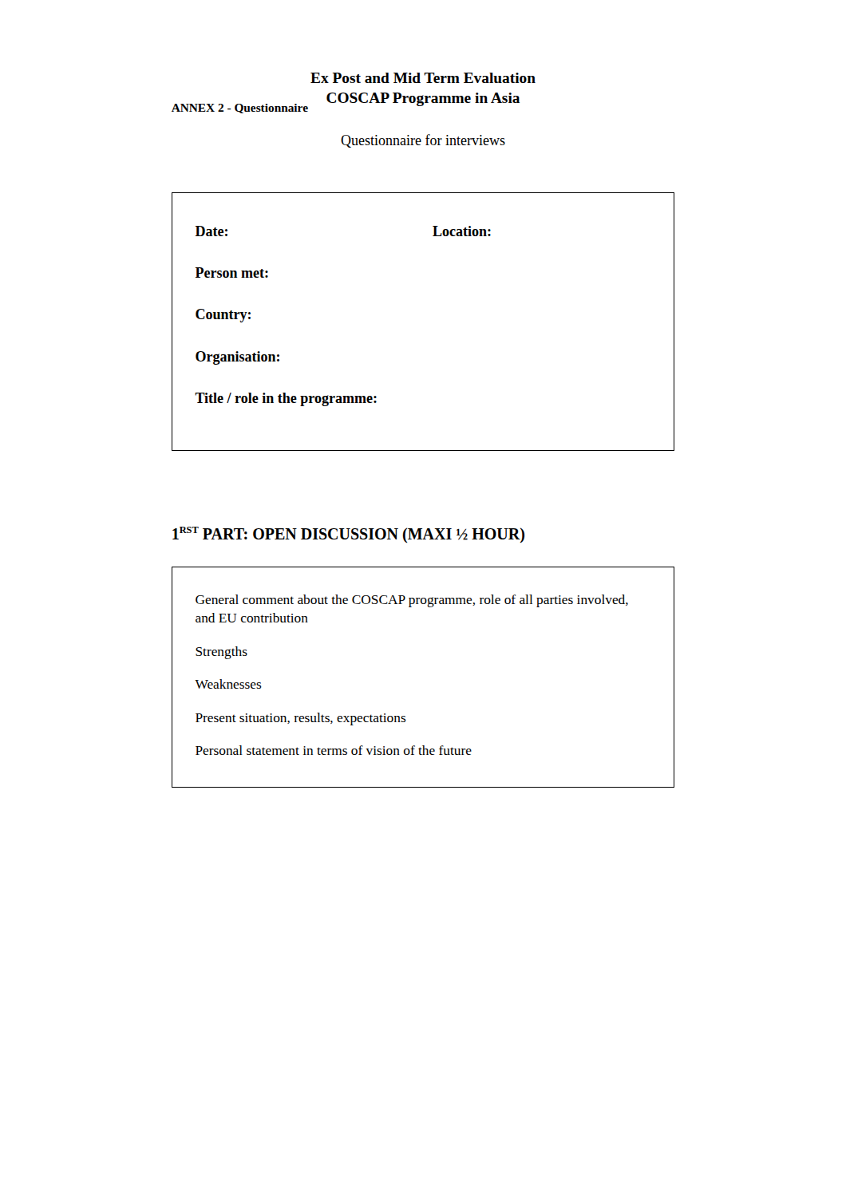Ex Post and Mid Term Evaluation
COSCAP Programme in Asia
ANNEX 2 - Questionnaire
Questionnaire for interviews
Date: Location:
Person met:
Country:
Organisation:
Title / role in the programme:
1RST PART: OPEN DISCUSSION (MAXI ½ HOUR)
General comment about the COSCAP programme, role of all parties involved, and EU contribution
Strengths
Weaknesses
Present situation, results, expectations
Personal statement in terms of vision of the future